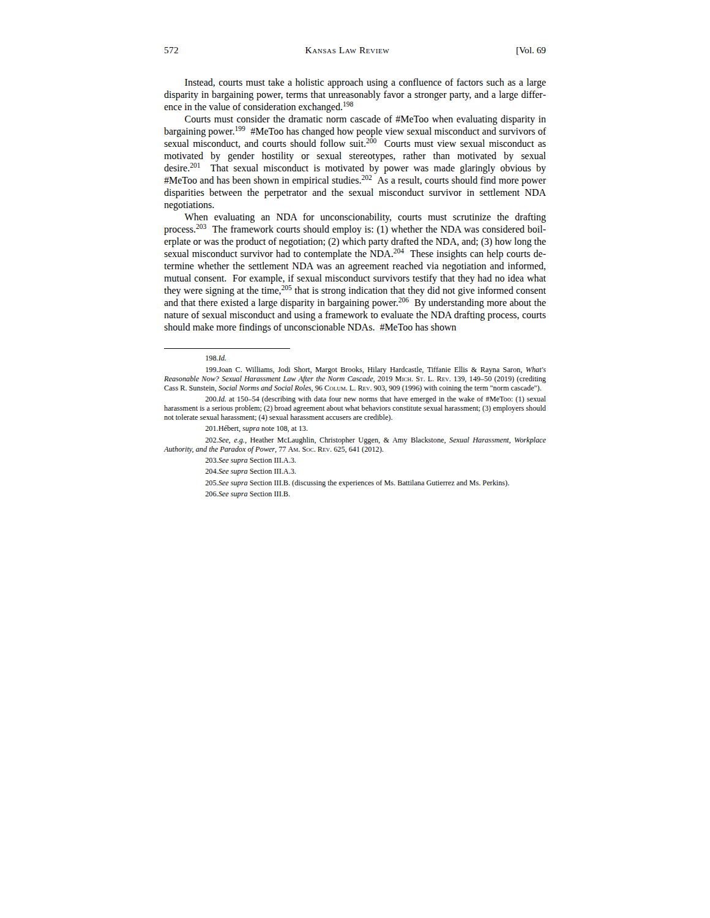572 Kansas Law Review [Vol. 69
Instead, courts must take a holistic approach using a confluence of factors such as a large disparity in bargaining power, terms that unreasonably favor a stronger party, and a large difference in the value of consideration exchanged.198
Courts must consider the dramatic norm cascade of #MeToo when evaluating disparity in bargaining power.199 #MeToo has changed how people view sexual misconduct and survivors of sexual misconduct, and courts should follow suit.200 Courts must view sexual misconduct as motivated by gender hostility or sexual stereotypes, rather than motivated by sexual desire.201 That sexual misconduct is motivated by power was made glaringly obvious by #MeToo and has been shown in empirical studies.202 As a result, courts should find more power disparities between the perpetrator and the sexual misconduct survivor in settlement NDA negotiations.
When evaluating an NDA for unconscionability, courts must scrutinize the drafting process.203 The framework courts should employ is: (1) whether the NDA was considered boilerplate or was the product of negotiation; (2) which party drafted the NDA, and; (3) how long the sexual misconduct survivor had to contemplate the NDA.204 These insights can help courts determine whether the settlement NDA was an agreement reached via negotiation and informed, mutual consent. For example, if sexual misconduct survivors testify that they had no idea what they were signing at the time,205 that is strong indication that they did not give informed consent and that there existed a large disparity in bargaining power.206 By understanding more about the nature of sexual misconduct and using a framework to evaluate the NDA drafting process, courts should make more findings of unconscionable NDAs. #MeToo has shown
198. Id.
199. Joan C. Williams, Jodi Short, Margot Brooks, Hilary Hardcastle, Tiffanie Ellis & Rayna Saron, What's Reasonable Now? Sexual Harassment Law After the Norm Cascade, 2019 Mich. St. L. Rev. 139, 149–50 (2019) (crediting Cass R. Sunstein, Social Norms and Social Roles, 96 Colum. L. Rev. 903, 909 (1996) with coining the term "norm cascade").
200. Id. at 150–54 (describing with data four new norms that have emerged in the wake of #MeToo: (1) sexual harassment is a serious problem; (2) broad agreement about what behaviors constitute sexual harassment; (3) employers should not tolerate sexual harassment; (4) sexual harassment accusers are credible).
201. Hébert, supra note 108, at 13.
202. See, e.g., Heather McLaughlin, Christopher Uggen, & Amy Blackstone, Sexual Harassment, Workplace Authority, and the Paradox of Power, 77 Am. Soc. Rev. 625, 641 (2012).
203. See supra Section III.A.3.
204. See supra Section III.A.3.
205. See supra Section III.B. (discussing the experiences of Ms. Battilana Gutierrez and Ms. Perkins).
206. See supra Section III.B.